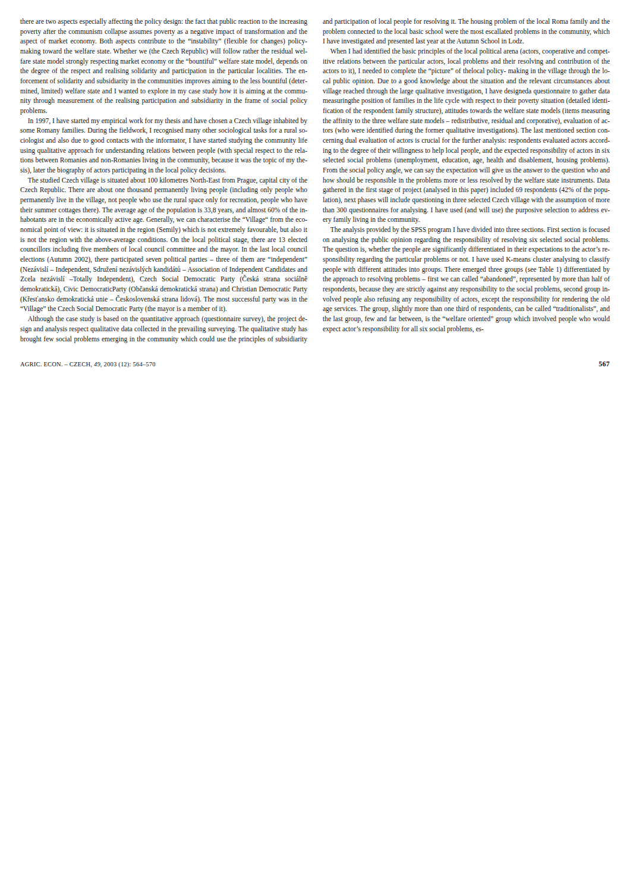there are two aspects especially affecting the policy design: the fact that public reaction to the increasing poverty after the communism collapse assumes poverty as a negative impact of transformation and the aspect of market economy. Both aspects contribute to the “instability” (flexible for changes) policy- making toward the welfare state. Whether we (the Czech Republic) will follow rather the residual welfare state model strongly respecting market economy or the “bountiful” welfare state model, depends on the degree of the respect and realising solidarity and participation in the particular localities. The enforcement of solidarity and subsidiarity in the communities improves aiming to the less bountiful (determined, limited) welfare state and I wanted to explore in my case study how it is aiming at the community through measurement of the realising participation and subsidiarity in the frame of social policy problems.
In 1997, I have started my empirical work for my thesis and have chosen a Czech village inhabited by some Romany families. During the fieldwork, I recognised many other sociological tasks for a rural sociologist and also due to good contacts with the informator, I have started studying the community life using qualitative approach for understanding relations between people (with special respect to the relations between Romanies and non-Romanies living in the community, because it was the topic of my thesis), later the biography of actors participating in the local policy decisions.
The studied Czech village is situated about 100 kilometres North-East from Prague, capital city of the Czech Republic. There are about one thousand permanently living people (including only people who permanently live in the village, not people who use the rural space only for recreation, people who have their summer cottages there). The average age of the population is 33,8 years, and almost 60% of the inhabotants are in the economically active age. Generally, we can characterise the “Village“ from the economical point of view: it is situated in the region (Semily) which is not extremely favourable, but also it is not the region with the above-average conditions. On the local political stage, there are 13 elected councillors including five members of local council committee and the mayor. In the last local council elections (Autumn 2002), there participated seven political parties – three of them are “independent” (Nezávislí – Independent, Sdružení nezávislých kandidátů – Association of Independent Candidates and Zcela nezávislí –Totally Independent), Czech Social Democratic Party (Česká strana sociálně demokratická), Civic DemocraticParty (Občanská demokratická strana) and Christian Democratic Party (Křesťansko demokratická unie – Československá strana lidová). The most successful party was in the “Village” the Czech Social Democratic Party (the mayor is a member of it).
Although the case study is based on the quantitative approach (questionnaire survey), the project design and analysis respect qualitative data collected in the prevailing surveying. The qualitative study has brought few social problems emerging in the community which could use the principles of subsidiarity and participation of local people for resolving it. The housing problem of the local Roma family and the problem connected to the local basic school were the most escallated problems in the community, which I have investigated and presented last year at the Autumn School in Lodz.
When I had identified the basic principles of the local political arena (actors, cooperative and competitive relations between the particular actors, local problems and their resolving and contribution of the actors to it), I needed to complete the “picture” of thelocal policy- making in the village through the local public opinion. Due to a good knowledge about the situation and the relevant circumstances about village reached through the large qualitative investigation, I have designeda questionnaire to gather data measuringthe position of families in the life cycle with respect to their poverty situation (detailed identification of the respondent family structure), attitudes towards the welfare state models (items measuring the affinity to the three welfare state models – redistributive, residual and corporative), evaluation of actors (who were identified during the former qualitative investigations). The last mentioned section concerning dual evaluation of actors is crucial for the further analysis: respondents evaluated actors according to the degree of their willingness to help local people, and the expected responsibility of actors in six selected social problems (unemployment, education, age, health and disablement, housing problems). From the social policy angle, we can say the expectation will give us the answer to the question who and how should be responsible in the problems more or less resolved by the welfare state instruments. Data gathered in the first stage of project (analysed in this paper) included 69 respondents (42% of the population), next phases will include questioning in three selected Czech village with the assumption of more than 300 questionnaires for analysing. I have used (and will use) the purposive selection to address every family living in the community.
The analysis provided by the SPSS program I have divided into three sections. First section is focused on analysing the public opinion regarding the responsibility of resolving six selected social problems. The question is, whether the people are significantly differentiated in their expectations to the actor’s responsibility regarding the particular problems or not. I have used K-means cluster analysing to classify people with different attitudes into groups. There emerged three groups (see Table 1) differentiated by the approach to resolving problems – first we can called “abandoned”, represented by more than half of respondents, because they are strictly against any responsibility to the social problems, second group involved people also refusing any responsibility of actors, except the responsibility for rendering the old age services. The group, slightly more than one third of respondents, can be called “traditionalists”, and the last group, few and far between, is the “welfare oriented” group which involved people who would expect actor’s responsibility for all six social problems, es-
AGRIC. ECON. – CZECH, 49, 2003 (12): 564–570 567